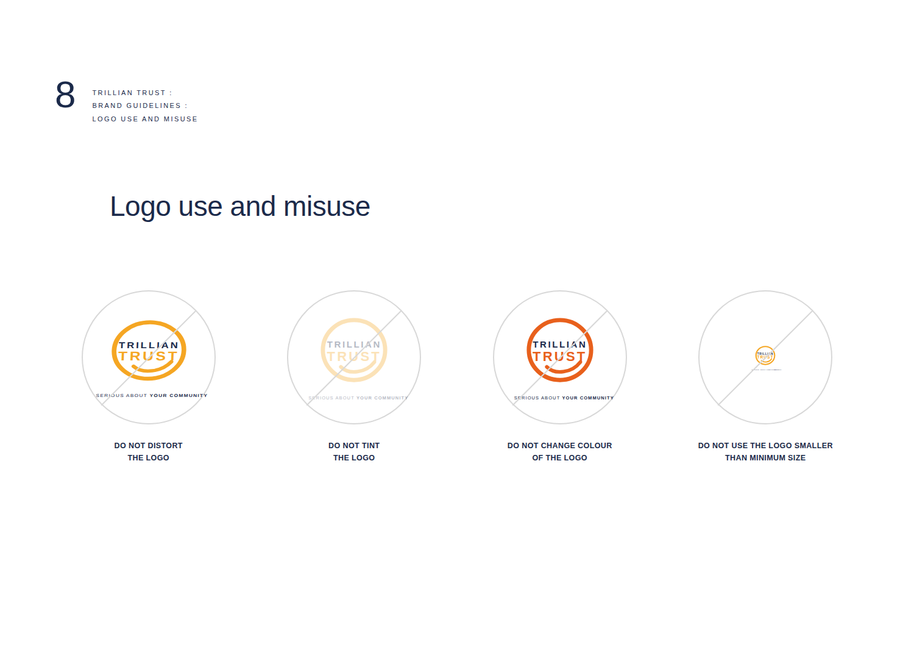8
Trillian Trust :
Brand Guidelines :
Logo use and misuse
Logo use and misuse
TRILLIAN
TRUST
SERIOUS ABOUT YOUR COMMUNITY
Do not distort
the logo
TRILLIAN
TRUST
SERIOUS ABOUT YOUR COMMUNITY
Do not tint
the logo
TRILLIAN
TRUST
SERIOUS ABOUT YOUR COMMUNITY
Do not change colour
of the logo
TRILLIAN
TRUST
SERIOUS ABOUT YOUR COMMUNITY
Do not use the logo small­er than minimum size